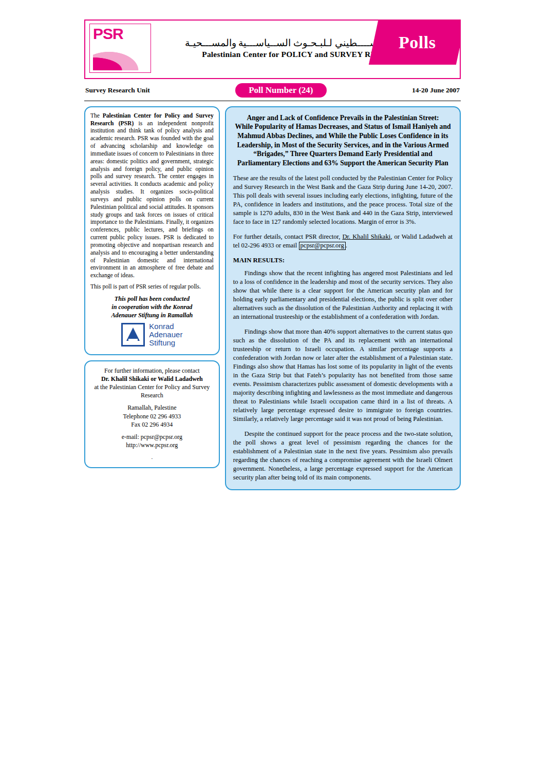PSR
المـركـز الفلســــطيني لـلبـحـوث الســياســـية والمســـحيـة
Palestinian Center for POLICY and SURVEY RESEARCH
Polls
Survey Research Unit
Poll Number (24)
14-20 June 2007
The Palestinian Center for Policy and Survey Research (PSR) is an independent nonprofit institution and think tank of policy analysis and academic research. PSR was founded with the goal of advancing scholarship and knowledge on immediate issues of concern to Palestinians in three areas: domestic politics and government, strategic analysis and foreign policy, and public opinion polls and survey research. The center engages in several activities. It conducts academic and policy analysis studies. It organizes socio-political surveys and public opinion polls on current Palestinian political and social attitudes. It sponsors study groups and task forces on issues of critical importance to the Palestinians. Finally, it organizes conferences, public lectures, and briefings on current public policy issues. PSR is dedicated to promoting objective and nonpartisan research and analysis and to encouraging a better understanding of Palestinian domestic and international environment in an atmosphere of free debate and exchange of ideas.
This poll is part of PSR series of regular polls.
This poll has been conducted
in cooperation with the Konrad
Adenauer Stiftung in Ramallah
Konrad
Adenauer
Stiftung
For further information, please contact
Dr. Khalil Shikaki or Walid Ladadweh
at the Palestinian Center for Policy and Survey Research
Ramallah, Palestine
Telephone 02 296 4933
Fax 02 296 4934
e-mail: pcpsr@pcpsr.org
http://www.pcpsr.org
.
Anger and Lack of Confidence Prevails in the Palestinian Street:
While Popularity of Hamas Decreases, and Status of Ismail Haniyeh and Mahmud Abbas Declines, and While the Public Loses Confidence in its Leadership, in Most of the Security Services, and in the Various Armed “Brigades,” Three Quarters Demand Early Presidential and Parliamentary Elections and 63% Support the American Security Plan
These are the results of the latest poll conducted by the Palestinian Center for Policy and Survey Research in the West Bank and the Gaza Strip during June 14-20, 2007. This poll deals with several issues including early elections, infighting, future of the PA, confidence in leaders and institutions, and the peace process. Total size of the sample is 1270 adults, 830 in the West Bank and 440 in the Gaza Strip, interviewed face to face in 127 randomly selected locations. Margin of error is 3%.
For further details, contact PSR director, Dr. Khalil Shikaki, or Walid Ladadweh at tel 02-296 4933 or email pcpsr@pcpsr.org.
MAIN RESULTS:
Findings show that the recent infighting has angered most Palestinians and led to a loss of confidence in the leadership and most of the security services. They also show that while there is a clear support for the American security plan and for holding early parliamentary and presidential elections, the public is split over other alternatives such as the dissolution of the Palestinian Authority and replacing it with an international trusteeship or the establishment of a confederation with Jordan.
Findings show that more than 40% support alternatives to the current status quo such as the dissolution of the PA and its replacement with an international trusteeship or return to Israeli occupation. A similar percentage supports a confederation with Jordan now or later after the establishment of a Palestinian state. Findings also show that Hamas has lost some of its popularity in light of the events in the Gaza Strip but that Fateh’s popularity has not benefited from those same events. Pessimism characterizes public assessment of domestic developments with a majority describing infighting and lawlessness as the most immediate and dangerous threat to Palestinians while Israeli occupation came third in a list of threats. A relatively large percentage expressed desire to immigrate to foreign countries. Similarly, a relatively large percentage said it was not proud of being Palestinian.
Despite the continued support for the peace process and the two-state solution, the poll shows a great level of pessimism regarding the chances for the establishment of a Palestinian state in the next five years. Pessimism also prevails regarding the chances of reaching a compromise agreement with the Israeli Olmert government. Nonetheless, a large percentage expressed support for the American security plan after being told of its main components.